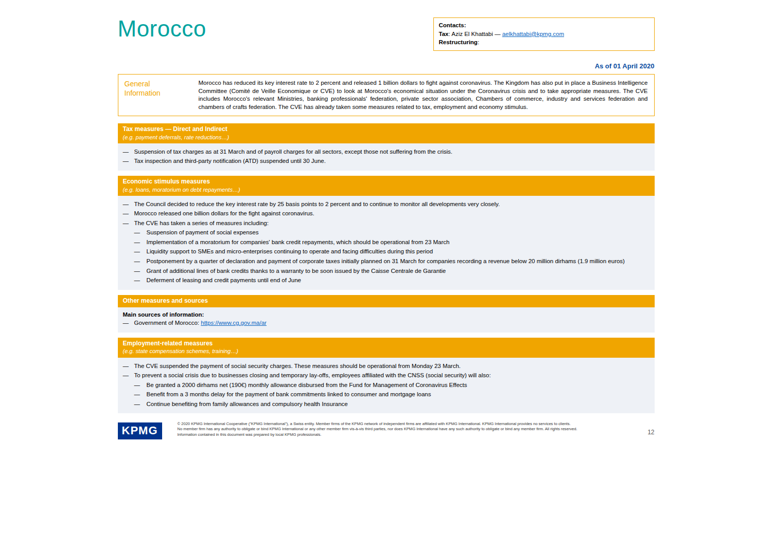Morocco
Contacts:
Tax: Aziz El Khattabi — aelkhattabi@kpmg.com
Restructuring:
As of 01 April 2020
General
Information
Morocco has reduced its key interest rate to 2 percent and released 1 billion dollars to fight against coronavirus. The Kingdom has also put in place a Business Intelligence Committee (Comité de Veille Economique or CVE) to look at Morocco's economical situation under the Coronavirus crisis and to take appropriate measures. The CVE includes Morocco's relevant Ministries, banking professionals' federation, private sector association, Chambers of commerce, industry and services federation and chambers of crafts federation. The CVE has already taken some measures related to tax, employment and economy stimulus.
Tax measures — Direct and Indirect
(e.g. payment deferrals, rate reductions…)
Suspension of tax charges as at 31 March and of payroll charges for all sectors, except those not suffering from the crisis.
Tax inspection and third-party notification (ATD) suspended until 30 June.
Economic stimulus measures
(e.g. loans, moratorium on debt repayments…)
The Council decided to reduce the key interest rate by 25 basis points to 2 percent and to continue to monitor all developments very closely.
Morocco released one billion dollars for the fight against coronavirus.
The CVE has taken a series of measures including:
Suspension of payment of social expenses
Implementation of a moratorium for companies' bank credit repayments, which should be operational from 23 March
Liquidity support to SMEs and micro-enterprises continuing to operate and facing difficulties during this period
Postponement by a quarter of declaration and payment of corporate taxes initially planned on 31 March for companies recording a revenue below 20 million dirhams (1.9 million euros)
Grant of additional lines of bank credits thanks to a warranty to be soon issued by the Caisse Centrale de Garantie
Deferment of leasing and credit payments until end of June
Other measures and sources
Main sources of information:
Government of Morocco: https://www.cg.gov.ma/ar
Employment-related measures
(e.g. state compensation schemes, training…)
The CVE suspended the payment of social security charges. These measures should be operational from Monday 23 March.
To prevent a social crisis due to businesses closing and temporary lay-offs, employees affiliated with the CNSS (social security) will also:
Be granted a 2000 dirhams net (190€) monthly allowance disbursed from the Fund for Management of Coronavirus Effects
Benefit from a 3 months delay for the payment of bank commitments linked to consumer and mortgage loans
Continue benefiting from family allowances and compulsory health Insurance
KPMG
© 2020 KPMG International Cooperative ("KPMG International"), a Swiss entity. Member firms of the KPMG network of independent firms are affiliated with KPMG International. KPMG International provides no services to clients.
No member firm has any authority to obligate or bind KPMG International or any other member firm vis-à-vis third parties, nor does KPMG International have any such authority to obligate or bind any member firm. All rights reserved.
Information contained in this document was prepared by local KPMG professionals.
12